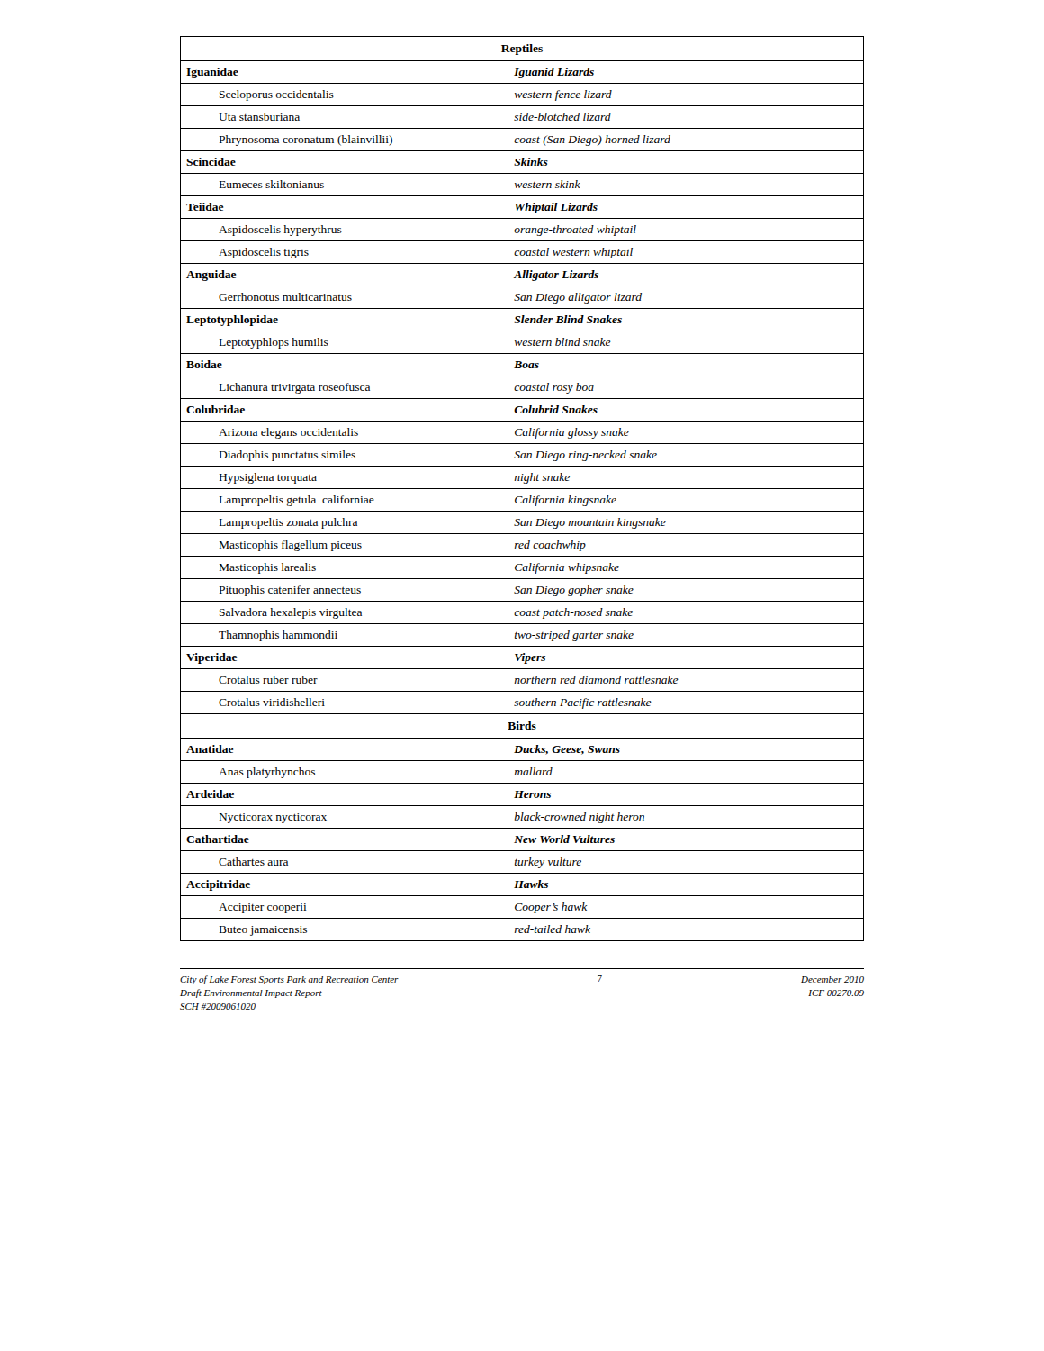| Reptiles |
| Iguanidae | Iguanid Lizards |
| Sceloporus occidentalis | western fence lizard |
| Uta stansburiana | side-blotched lizard |
| Phrynosoma coronatum (blainvillii) | coast (San Diego) horned lizard |
| Scincidae | Skinks |
| Eumeces skiltonianus | western skink |
| Teiidae | Whiptail Lizards |
| Aspidoscelis hyperythrus | orange-throated whiptail |
| Aspidoscelis tigris | coastal western whiptail |
| Anguidae | Alligator Lizards |
| Gerrhonotus multicarinatus | San Diego alligator lizard |
| Leptotyphlopidae | Slender Blind Snakes |
| Leptotyphlops humilis | western blind snake |
| Boidae | Boas |
| Lichanura trivirgata roseofusca | coastal rosy boa |
| Colubridae | Colubrid Snakes |
| Arizona elegans occidentalis | California glossy snake |
| Diadophis punctatus similes | San Diego ring-necked snake |
| Hypsiglena torquata | night snake |
| Lampropeltis getula californiae | California kingsnake |
| Lampropeltis zonata pulchra | San Diego mountain kingsnake |
| Masticophis flagellum piceus | red coachwhip |
| Masticophis larealis | California whipsnake |
| Pituophis catenifer annecteus | San Diego gopher snake |
| Salvadora hexalepis virgultea | coast patch-nosed snake |
| Thamnophis hammondii | two-striped garter snake |
| Viperidae | Vipers |
| Crotalus ruber ruber | northern red diamond rattlesnake |
| Crotalus viridishelleri | southern Pacific rattlesnake |
| Birds |
| Anatidae | Ducks, Geese, Swans |
| Anas platyrhynchos | mallard |
| Ardeidae | Herons |
| Nycticorax nycticorax | black-crowned night heron |
| Cathartidae | New World Vultures |
| Cathartes aura | turkey vulture |
| Accipitridae | Hawks |
| Accipiter cooperii | Cooper’s hawk |
| Buteo jamaicensis | red-tailed hawk |
City of Lake Forest Sports Park and Recreation Center
Draft Environmental Impact Report
SCH #2009061020
7
December 2010
ICF 00270.09